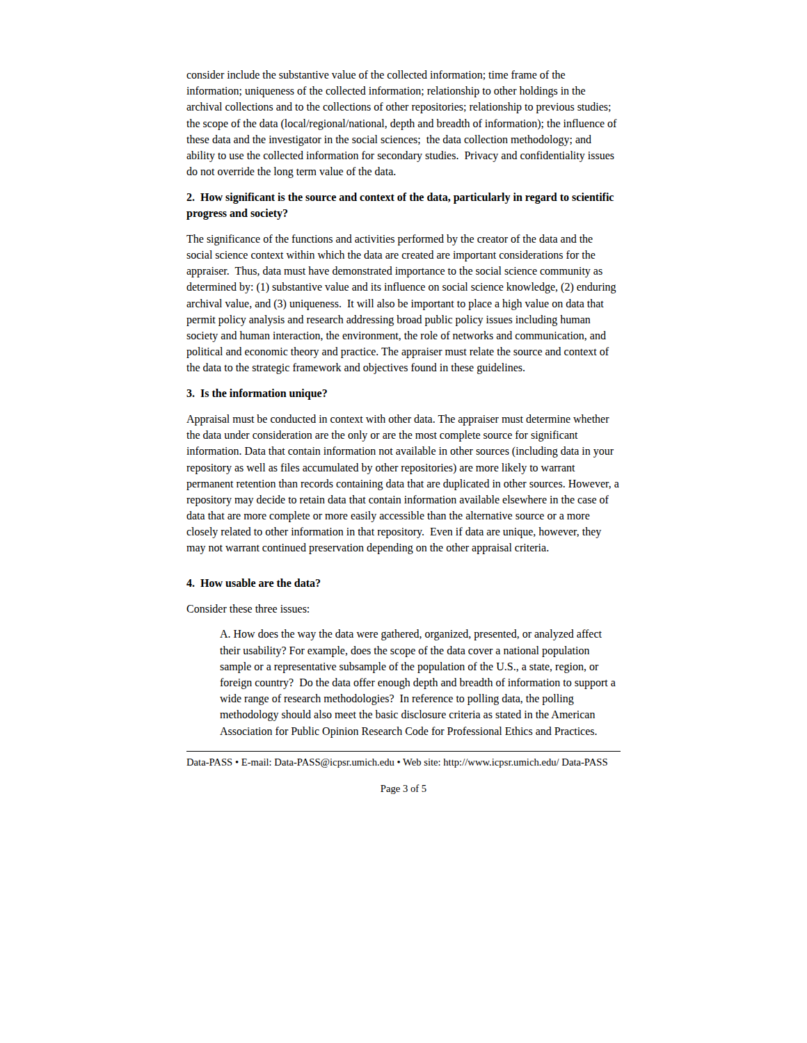consider include the substantive value of the collected information; time frame of the information; uniqueness of the collected information; relationship to other holdings in the archival collections and to the collections of other repositories; relationship to previous studies; the scope of the data (local/regional/national, depth and breadth of information); the influence of these data and the investigator in the social sciences; the data collection methodology; and ability to use the collected information for secondary studies. Privacy and confidentiality issues do not override the long term value of the data.
2. How significant is the source and context of the data, particularly in regard to scientific progress and society?
The significance of the functions and activities performed by the creator of the data and the social science context within which the data are created are important considerations for the appraiser. Thus, data must have demonstrated importance to the social science community as determined by: (1) substantive value and its influence on social science knowledge, (2) enduring archival value, and (3) uniqueness. It will also be important to place a high value on data that permit policy analysis and research addressing broad public policy issues including human society and human interaction, the environment, the role of networks and communication, and political and economic theory and practice. The appraiser must relate the source and context of the data to the strategic framework and objectives found in these guidelines.
3. Is the information unique?
Appraisal must be conducted in context with other data. The appraiser must determine whether the data under consideration are the only or are the most complete source for significant information. Data that contain information not available in other sources (including data in your repository as well as files accumulated by other repositories) are more likely to warrant permanent retention than records containing data that are duplicated in other sources. However, a repository may decide to retain data that contain information available elsewhere in the case of data that are more complete or more easily accessible than the alternative source or a more closely related to other information in that repository. Even if data are unique, however, they may not warrant continued preservation depending on the other appraisal criteria.
4. How usable are the data?
Consider these three issues:
A. How does the way the data were gathered, organized, presented, or analyzed affect their usability? For example, does the scope of the data cover a national population sample or a representative subsample of the population of the U.S., a state, region, or foreign country? Do the data offer enough depth and breadth of information to support a wide range of research methodologies? In reference to polling data, the polling methodology should also meet the basic disclosure criteria as stated in the American Association for Public Opinion Research Code for Professional Ethics and Practices.
Data-PASS • E-mail: Data-PASS@icpsr.umich.edu • Web site: http://www.icpsr.umich.edu/ Data-PASS
Page 3 of 5